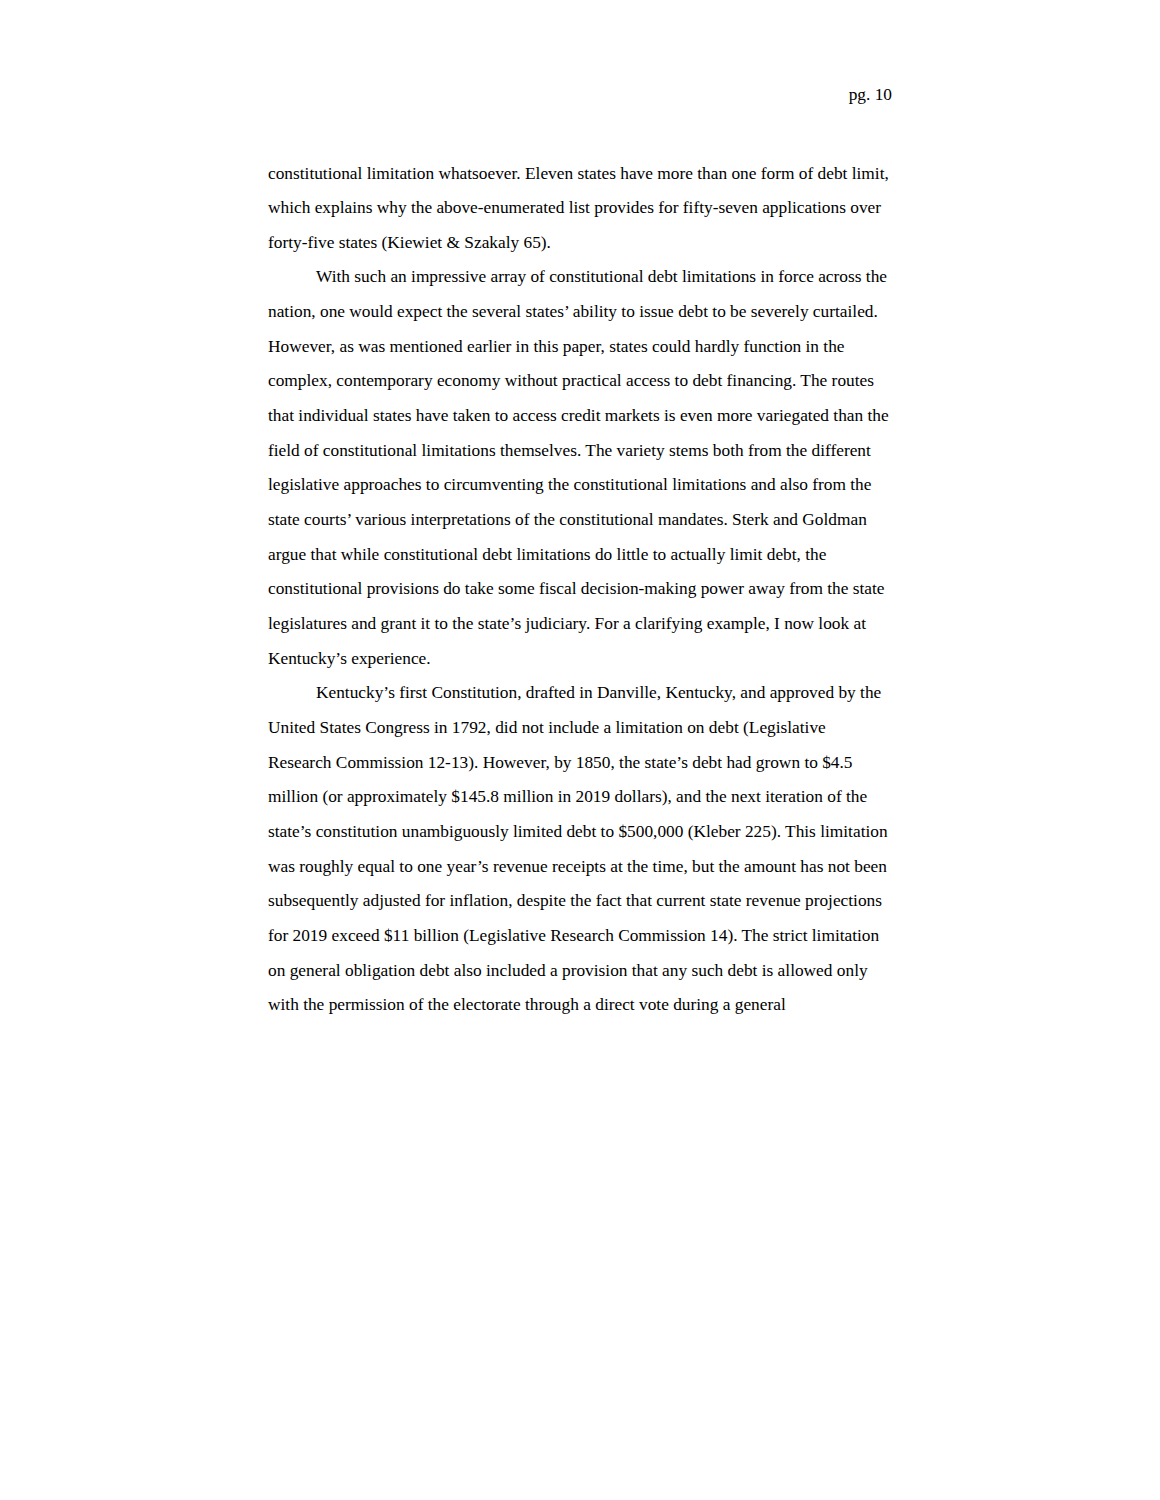pg. 10
constitutional limitation whatsoever. Eleven states have more than one form of debt limit, which explains why the above-enumerated list provides for fifty-seven applications over forty-five states (Kiewiet & Szakaly 65).
With such an impressive array of constitutional debt limitations in force across the nation, one would expect the several states’ ability to issue debt to be severely curtailed. However, as was mentioned earlier in this paper, states could hardly function in the complex, contemporary economy without practical access to debt financing. The routes that individual states have taken to access credit markets is even more variegated than the field of constitutional limitations themselves. The variety stems both from the different legislative approaches to circumventing the constitutional limitations and also from the state courts’ various interpretations of the constitutional mandates. Sterk and Goldman argue that while constitutional debt limitations do little to actually limit debt, the constitutional provisions do take some fiscal decision-making power away from the state legislatures and grant it to the state’s judiciary. For a clarifying example, I now look at Kentucky’s experience.
Kentucky’s first Constitution, drafted in Danville, Kentucky, and approved by the United States Congress in 1792, did not include a limitation on debt (Legislative Research Commission 12-13). However, by 1850, the state’s debt had grown to $4.5 million (or approximately $145.8 million in 2019 dollars), and the next iteration of the state’s constitution unambiguously limited debt to $500,000 (Kleber 225). This limitation was roughly equal to one year’s revenue receipts at the time, but the amount has not been subsequently adjusted for inflation, despite the fact that current state revenue projections for 2019 exceed $11 billion (Legislative Research Commission 14). The strict limitation on general obligation debt also included a provision that any such debt is allowed only with the permission of the electorate through a direct vote during a general